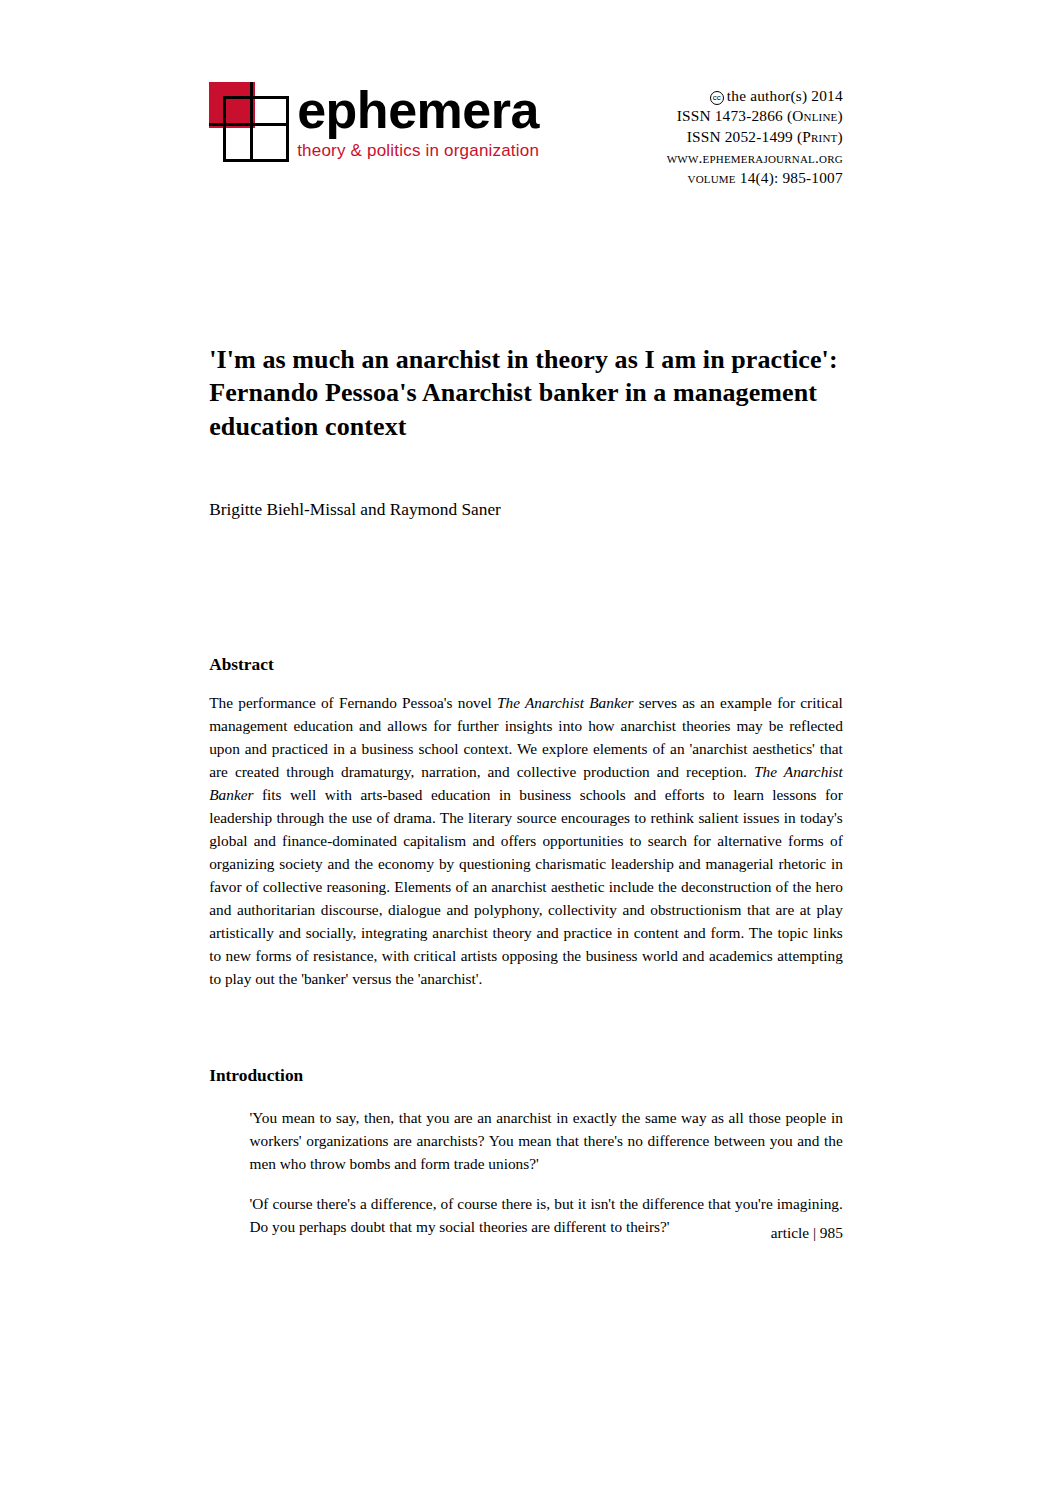ephemera
theory & politics in organization
ccthe author(s) 2014
ISSN 1473-2866 (Online)
ISSN 2052-1499 (Print)
www.ephemerajournal.org
volume 14(4): 985-1007
'I'm as much an anarchist in theory as I am in practice': Fernando Pessoa's Anarchist banker in a management education context
Brigitte Biehl-Missal and Raymond Saner
Abstract
The performance of Fernando Pessoa's novel The Anarchist Banker serves as an example for critical management education and allows for further insights into how anarchist theories may be reflected upon and practiced in a business school context. We explore elements of an 'anarchist aesthetics' that are created through dramaturgy, narration, and collective production and reception. The Anarchist Banker fits well with arts-based education in business schools and efforts to learn lessons for leadership through the use of drama. The literary source encourages to rethink salient issues in today's global and finance-dominated capitalism and offers opportunities to search for alternative forms of organizing society and the economy by questioning charismatic leadership and managerial rhetoric in favor of collective reasoning. Elements of an anarchist aesthetic include the deconstruction of the hero and authoritarian discourse, dialogue and polyphony, collectivity and obstructionism that are at play artistically and socially, integrating anarchist theory and practice in content and form. The topic links to new forms of resistance, with critical artists opposing the business world and academics attempting to play out the 'banker' versus the 'anarchist'.
Introduction
'You mean to say, then, that you are an anarchist in exactly the same way as all those people in workers' organizations are anarchists? You mean that there's no difference between you and the men who throw bombs and form trade unions?'
'Of course there's a difference, of course there is, but it isn't the difference that you're imagining. Do you perhaps doubt that my social theories are different to theirs?'
article | 985